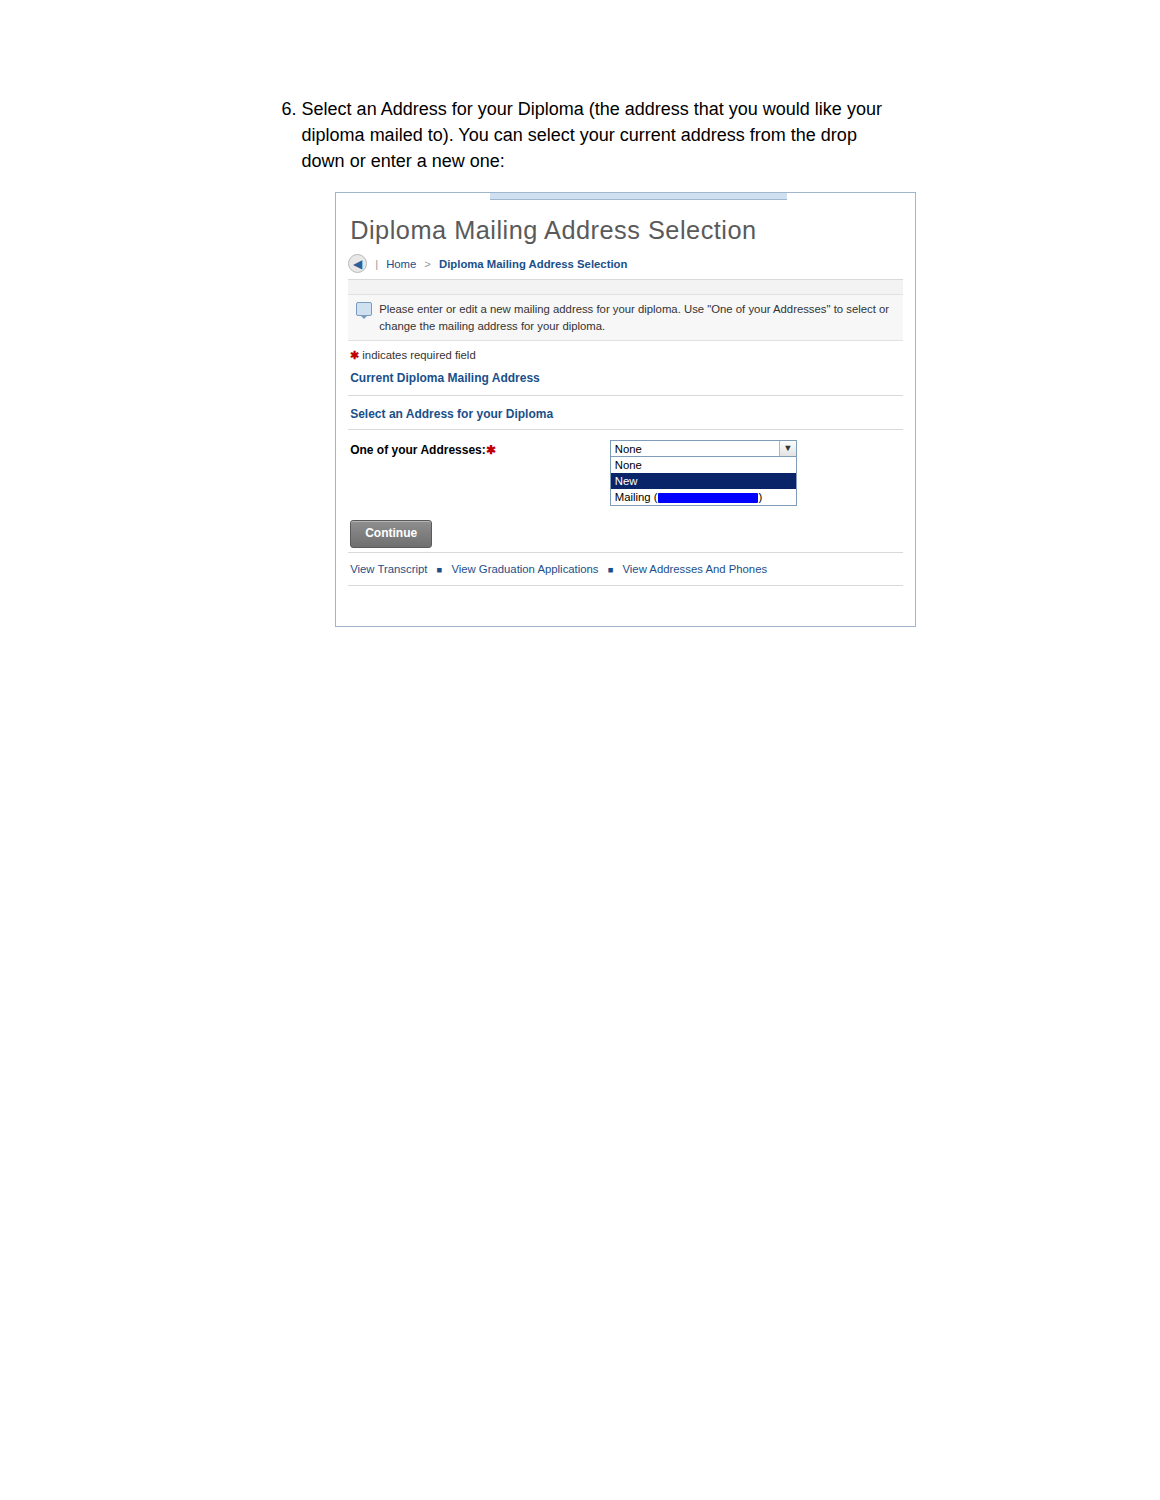Select an Address for your Diploma (the address that you would like your diploma mailed to). You can select your current address from the drop down or enter a new one:
Diploma Mailing Address Selection
◀ | Home > Diploma Mailing Address Selection
Please enter or edit a new mailing address for your diploma. Use "One of your Addresses" to select or change the mailing address for your diploma.
✱ indicates required field
Current Diploma Mailing Address
Select an Address for your Diploma
One of your Addresses:✱
None ▼
None
New
Mailing ( )
Continue
View Transcript ■ View Graduation Applications ■ View Addresses And Phones